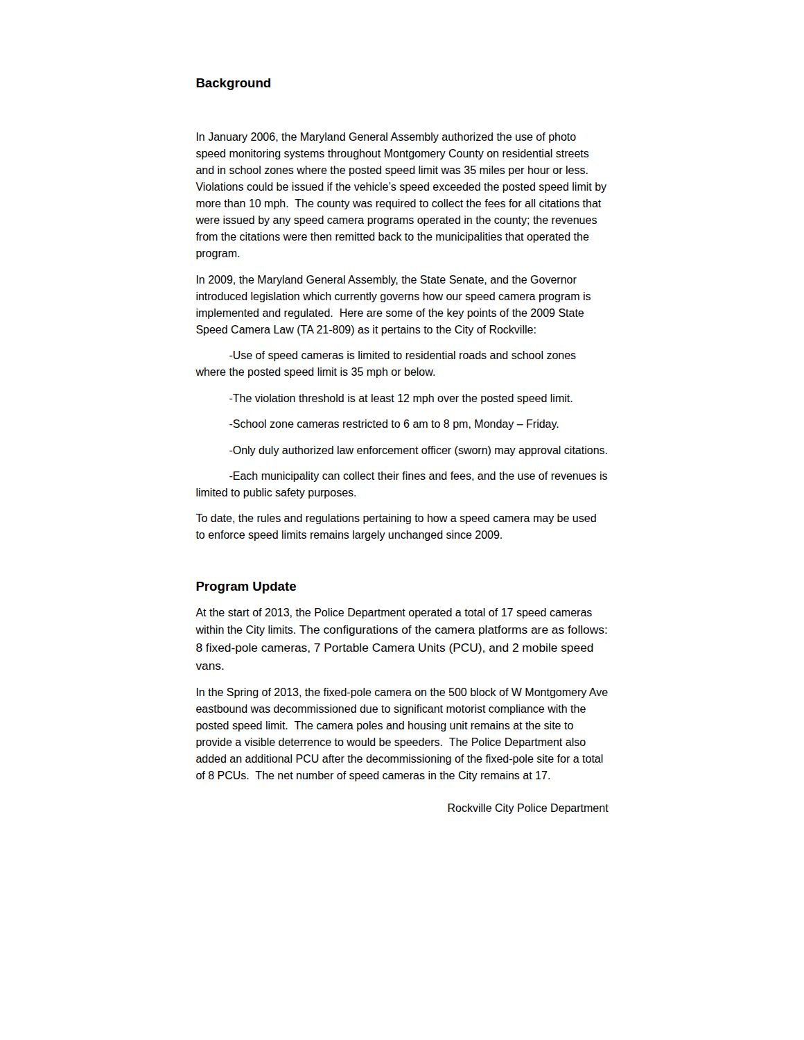Background
In January 2006, the Maryland General Assembly authorized the use of photo speed monitoring systems throughout Montgomery County on residential streets and in school zones where the posted speed limit was 35 miles per hour or less. Violations could be issued if the vehicle’s speed exceeded the posted speed limit by more than 10 mph. The county was required to collect the fees for all citations that were issued by any speed camera programs operated in the county; the revenues from the citations were then remitted back to the municipalities that operated the program.
In 2009, the Maryland General Assembly, the State Senate, and the Governor introduced legislation which currently governs how our speed camera program is implemented and regulated. Here are some of the key points of the 2009 State Speed Camera Law (TA 21-809) as it pertains to the City of Rockville:
-Use of speed cameras is limited to residential roads and school zones where the posted speed limit is 35 mph or below.
-The violation threshold is at least 12 mph over the posted speed limit.
-School zone cameras restricted to 6 am to 8 pm, Monday – Friday.
-Only duly authorized law enforcement officer (sworn) may approval citations.
-Each municipality can collect their fines and fees, and the use of revenues is limited to public safety purposes.
To date, the rules and regulations pertaining to how a speed camera may be used to enforce speed limits remains largely unchanged since 2009.
Program Update
At the start of 2013, the Police Department operated a total of 17 speed cameras within the City limits. The configurations of the camera platforms are as follows: 8 fixed-pole cameras, 7 Portable Camera Units (PCU), and 2 mobile speed vans.
In the Spring of 2013, the fixed-pole camera on the 500 block of W Montgomery Ave eastbound was decommissioned due to significant motorist compliance with the posted speed limit. The camera poles and housing unit remains at the site to provide a visible deterrence to would be speeders. The Police Department also added an additional PCU after the decommissioning of the fixed-pole site for a total of 8 PCUs. The net number of speed cameras in the City remains at 17.
Rockville City Police Department